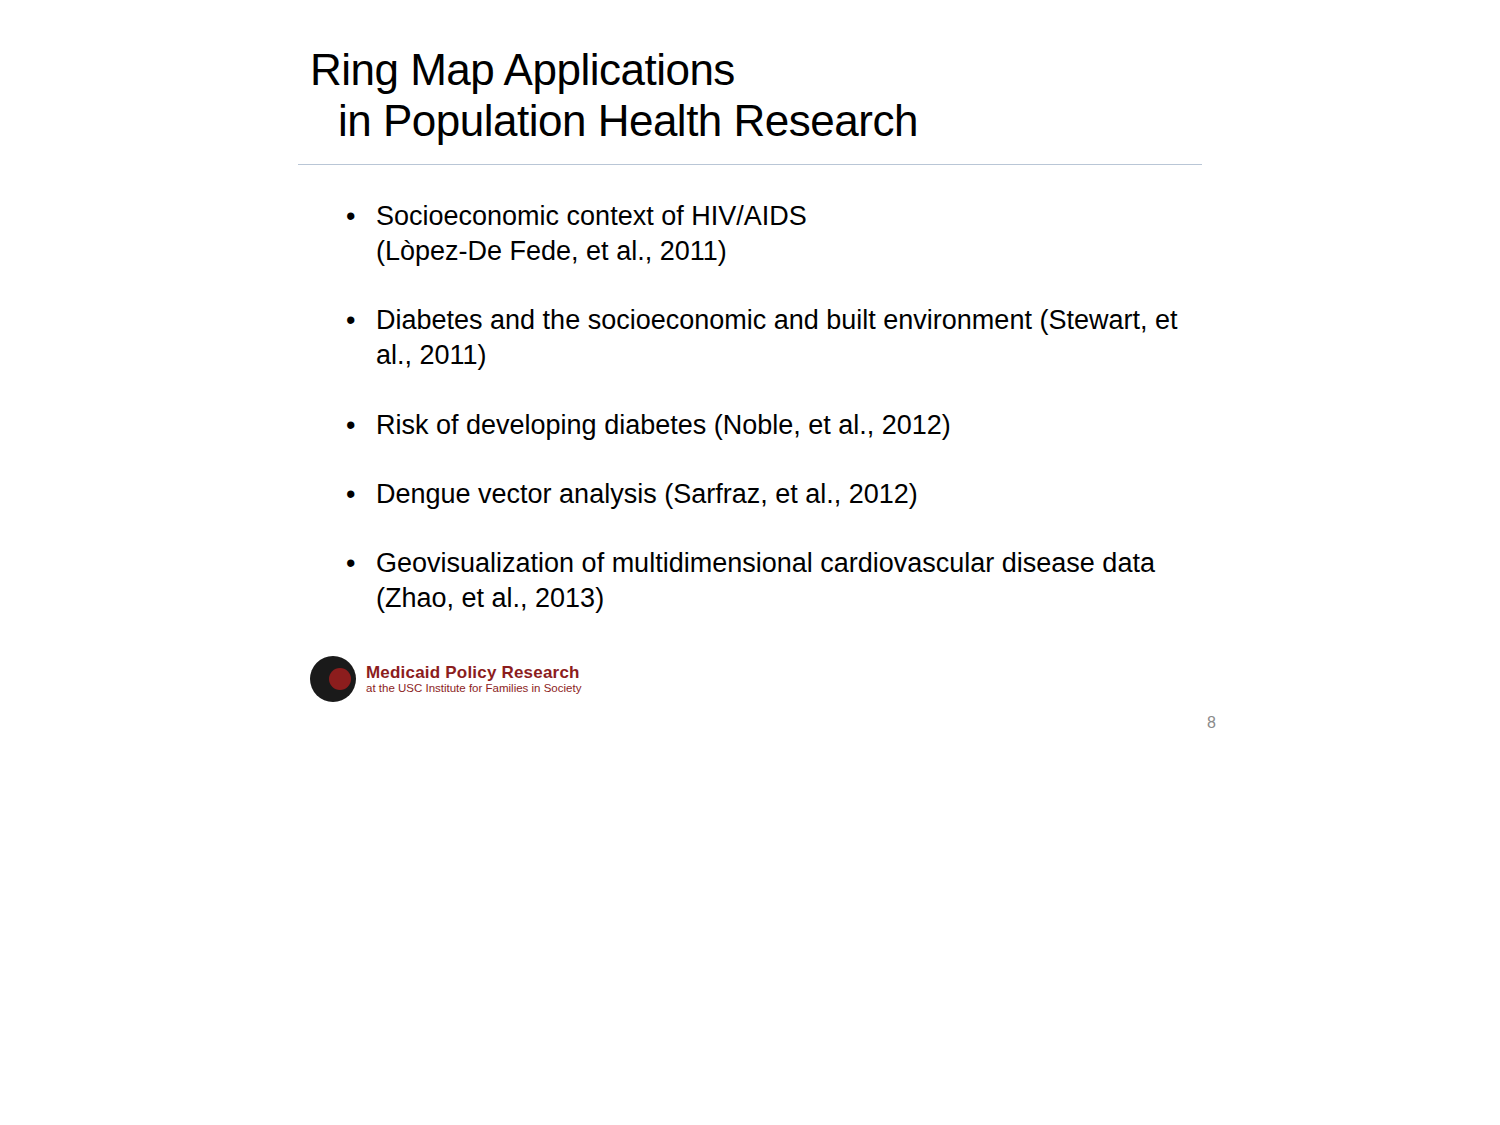Ring Map Applicationsin Population Health Research
Socioeconomic context of HIV/AIDS
(Lòpez-De Fede, et al., 2011)
Diabetes and the socioeconomic and built environment (Stewart, et al., 2011)
Risk of developing diabetes (Noble, et al., 2012)
Dengue vector analysis (Sarfraz, et al., 2012)
Geovisualization of multidimensional cardiovascular disease data (Zhao, et al., 2013)
Medicaid Policy Research
at the USC Institute for Families in Society
8